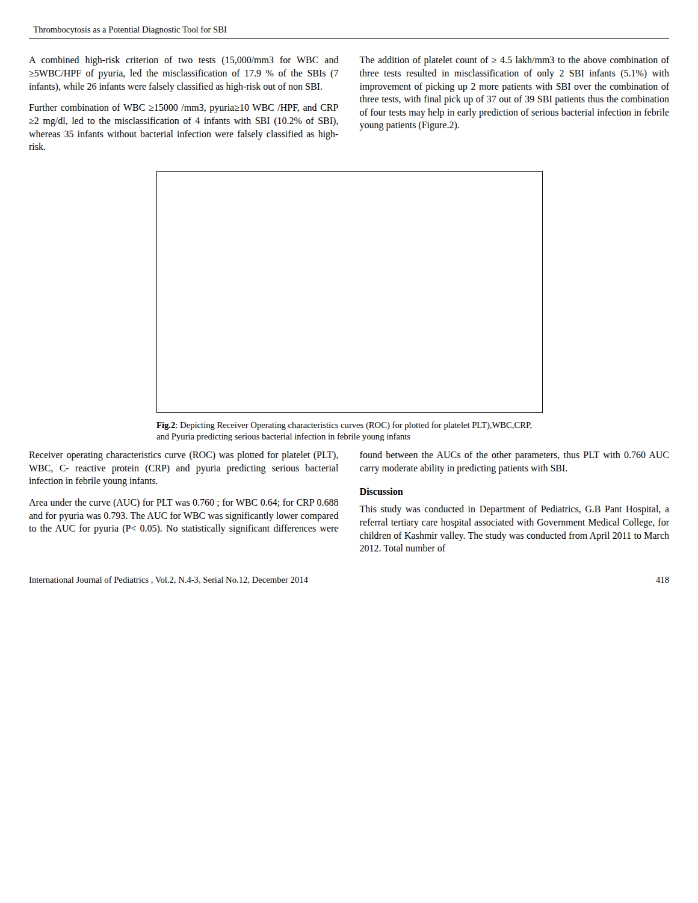Thrombocytosis as a Potential Diagnostic Tool for SBI
A combined high-risk criterion of two tests (15,000/mm3 for WBC and ≥5WBC/HPF of pyuria, led the misclassification of 17.9 % of the SBIs (7 infants), while 26 infants were falsely classified as high-risk out of non SBI.
Further combination of WBC ≥15000 /mm3, pyuria≥10 WBC /HPF, and CRP ≥2 mg/dl, led to the misclassification of 4 infants with SBI (10.2% of SBI), whereas 35 infants without bacterial infection were falsely classified as high-risk.
The addition of platelet count of ≥ 4.5 lakh/mm3 to the above combination of three tests resulted in misclassification of only 2 SBI infants (5.1%) with improvement of picking up 2 more patients with SBI over the combination of three tests, with final pick up of 37 out of 39 SBI patients thus the combination of four tests may help in early prediction of serious bacterial infection in febrile young patients (Figure.2).
Fig.2: Depicting Receiver Operating characteristics curves (ROC) for plotted for platelet PLT),WBC,CRP, and Pyuria predicting serious bacterial infection in febrile young infants
Receiver operating characteristics curve (ROC) was plotted for platelet (PLT), WBC, C- reactive protein (CRP) and pyuria predicting serious bacterial infection in febrile young infants.
Area under the curve (AUC) for PLT was 0.760 ; for WBC 0.64; for CRP 0.688 and for pyuria was 0.793. The AUC for WBC was significantly lower compared to the AUC for pyuria (P< 0.05). No statistically significant differences were found between the AUCs of the other parameters, thus PLT with 0.760 AUC carry moderate ability in predicting patients with SBI.
Discussion
This study was conducted in Department of Pediatrics, G.B Pant Hospital, a referral tertiary care hospital associated with Government Medical College, for children of Kashmir valley. The study was conducted from April 2011 to March 2012. Total number of
International Journal of Pediatrics , Vol.2, N.4-3, Serial No.12, December 2014 418